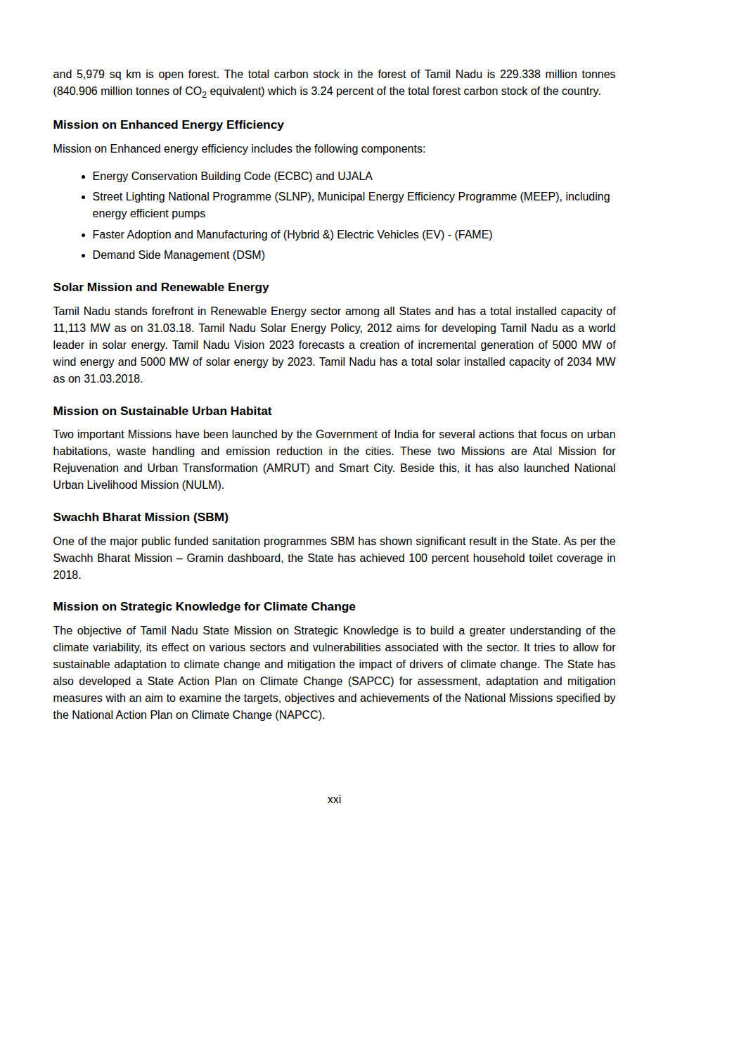and 5,979 sq km is open forest. The total carbon stock in the forest of Tamil Nadu is 229.338 million tonnes (840.906 million tonnes of CO2 equivalent) which is 3.24 percent of the total forest carbon stock of the country.
Mission on Enhanced Energy Efficiency
Mission on Enhanced energy efficiency includes the following components:
Energy Conservation Building Code (ECBC) and UJALA
Street Lighting National Programme (SLNP), Municipal Energy Efficiency Programme (MEEP), including energy efficient pumps
Faster Adoption and Manufacturing of (Hybrid &) Electric Vehicles (EV) - (FAME)
Demand Side Management (DSM)
Solar Mission and Renewable Energy
Tamil Nadu stands forefront in Renewable Energy sector among all States and has a total installed capacity of 11,113 MW as on 31.03.18. Tamil Nadu Solar Energy Policy, 2012 aims for developing Tamil Nadu as a world leader in solar energy. Tamil Nadu Vision 2023 forecasts a creation of incremental generation of 5000 MW of wind energy and 5000 MW of solar energy by 2023. Tamil Nadu has a total solar installed capacity of 2034 MW as on 31.03.2018.
Mission on Sustainable Urban Habitat
Two important Missions have been launched by the Government of India for several actions that focus on urban habitations, waste handling and emission reduction in the cities. These two Missions are Atal Mission for Rejuvenation and Urban Transformation (AMRUT) and Smart City. Beside this, it has also launched National Urban Livelihood Mission (NULM).
Swachh Bharat Mission (SBM)
One of the major public funded sanitation programmes SBM has shown significant result in the State. As per the Swachh Bharat Mission – Gramin dashboard, the State has achieved 100 percent household toilet coverage in 2018.
Mission on Strategic Knowledge for Climate Change
The objective of Tamil Nadu State Mission on Strategic Knowledge is to build a greater understanding of the climate variability, its effect on various sectors and vulnerabilities associated with the sector. It tries to allow for sustainable adaptation to climate change and mitigation the impact of drivers of climate change. The State has also developed a State Action Plan on Climate Change (SAPCC) for assessment, adaptation and mitigation measures with an aim to examine the targets, objectives and achievements of the National Missions specified by the National Action Plan on Climate Change (NAPCC).
xxi